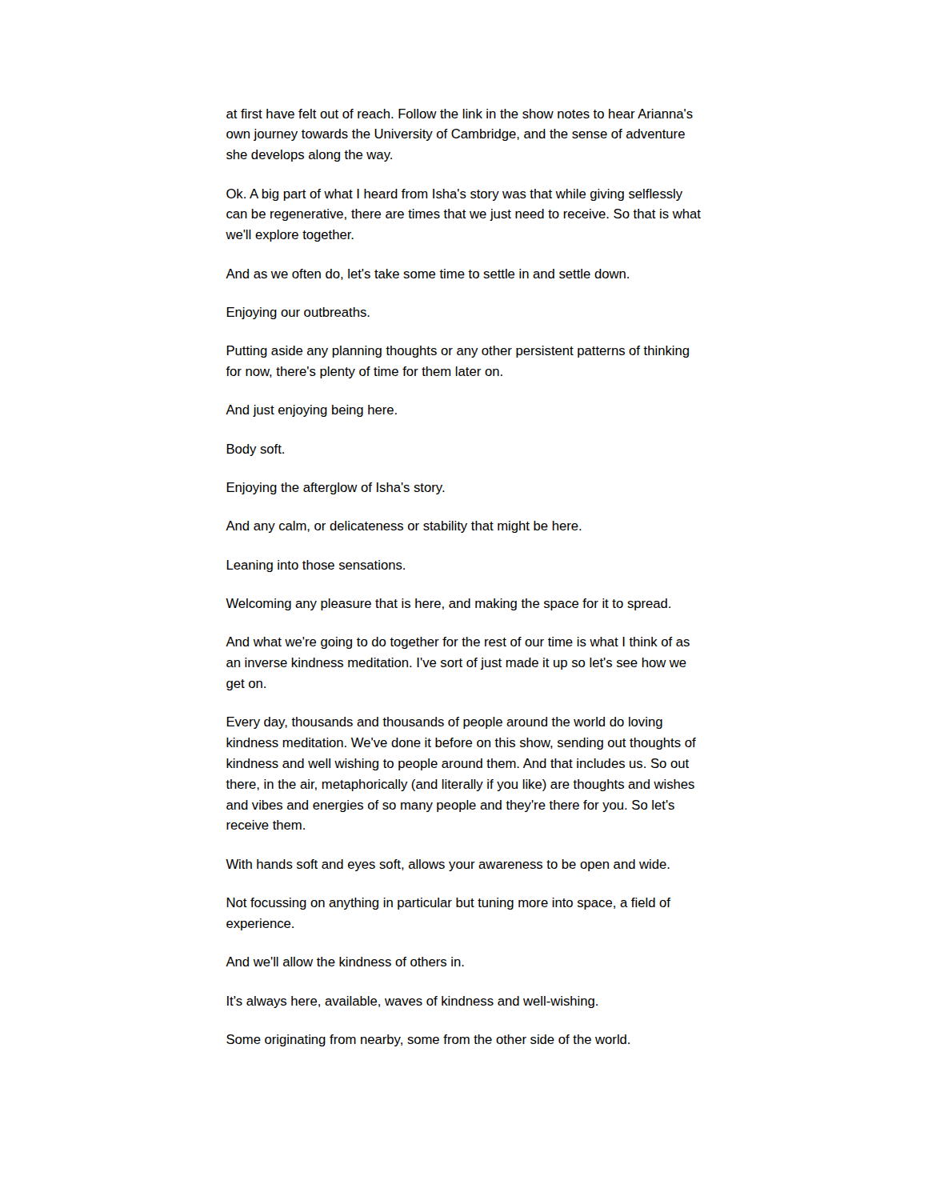at first have felt out of reach. Follow the link in the show notes to hear Arianna's own journey towards the University of Cambridge, and the sense of adventure she develops along the way.
Ok. A big part of what I heard from Isha's story was that while giving selflessly can be regenerative, there are times that we just need to receive. So that is what we'll explore together.
And as we often do, let's take some time to settle in and settle down.
Enjoying our outbreaths.
Putting aside any planning thoughts or any other persistent patterns of thinking for now, there's plenty of time for them later on.
And just enjoying being here.
Body soft.
Enjoying the afterglow of Isha's story.
And any calm, or delicateness or stability that might be here.
Leaning into those sensations.
Welcoming any pleasure that is here, and making the space for it to spread.
And what we're going to do together for the rest of our time is what I think of as an inverse kindness meditation. I've sort of just made it up so let's see how we get on.
Every day, thousands and thousands of people around the world do loving kindness meditation. We've done it before on this show, sending out thoughts of kindness and well wishing to people around them. And that includes us. So out there, in the air, metaphorically (and literally if you like) are thoughts and wishes and vibes and energies of so many people and they're there for you. So let's receive them.
With hands soft and eyes soft, allows your awareness to be open and wide.
Not focussing on anything in particular but tuning more into space, a field of experience.
And we'll allow the kindness of others in.
It's always here, available, waves of kindness and well-wishing.
Some originating from nearby, some from the other side of the world.